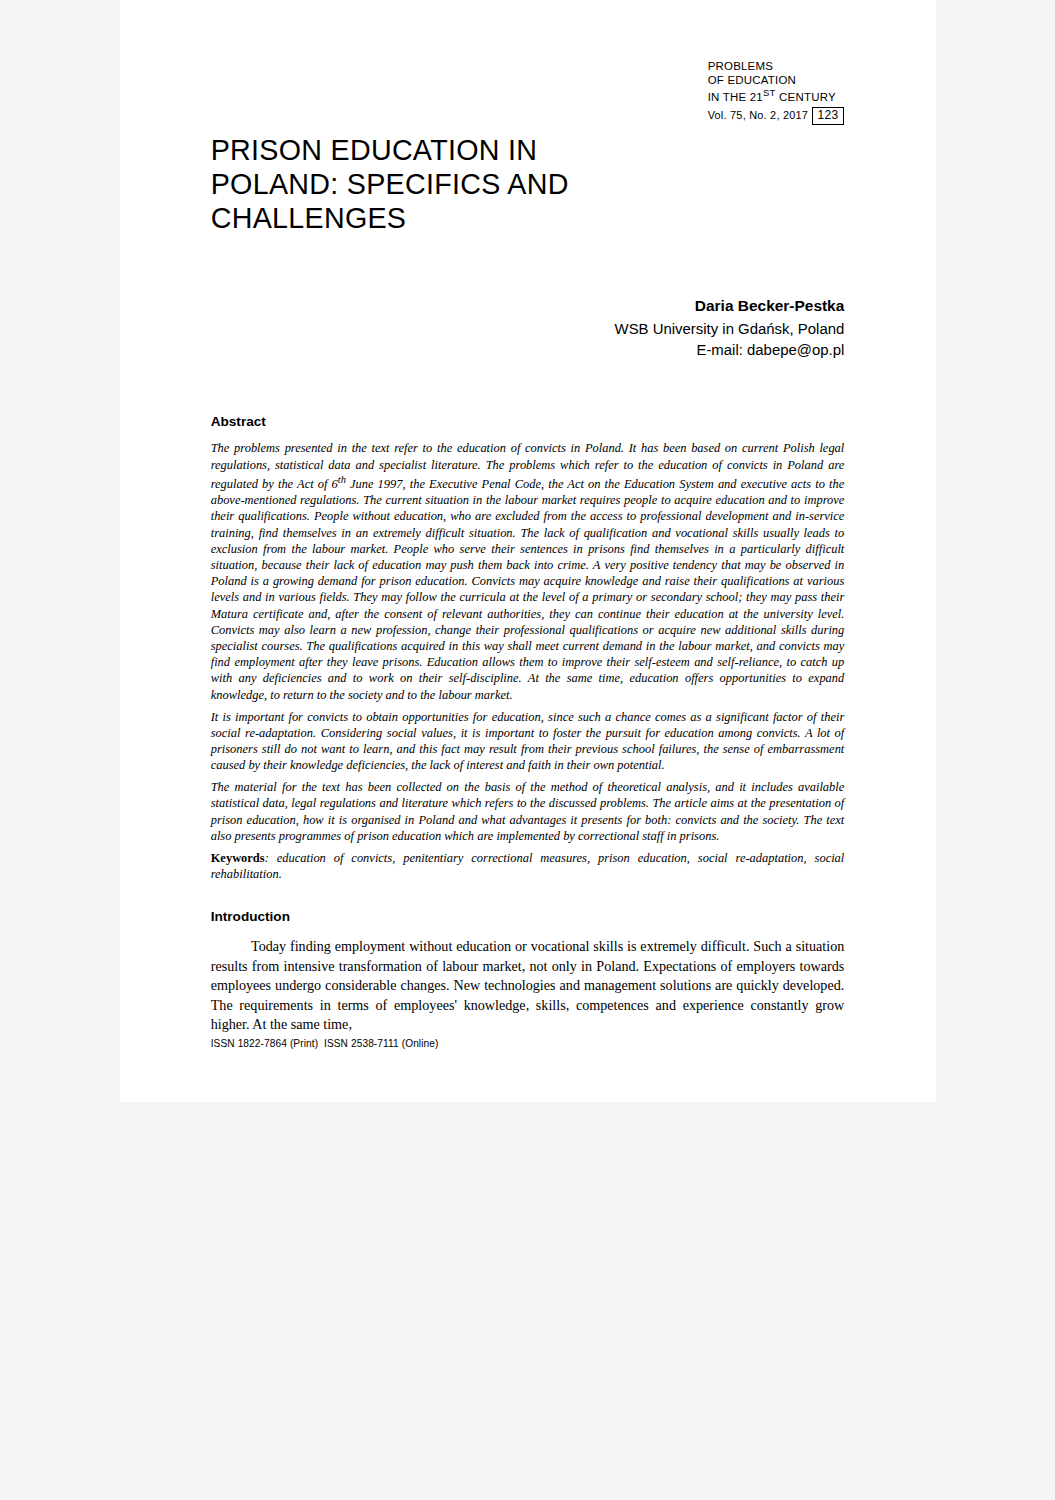Problems
of Education
in the 21st Century
Vol. 75, No. 2, 2017
123
Prison education in Poland: specifics and challenges
Daria Becker-Pestka
WSB University in Gdańsk, Poland
E-mail: dabepe@op.pl
Abstract
The problems presented in the text refer to the education of convicts in Poland. It has been based on current Polish legal regulations, statistical data and specialist literature. The problems which refer to the education of convicts in Poland are regulated by the Act of 6th June 1997, the Executive Penal Code, the Act on the Education System and executive acts to the above-mentioned regulations. The current situation in the labour market requires people to acquire education and to improve their qualifications. People without education, who are excluded from the access to professional development and in-service training, find themselves in an extremely difficult situation. The lack of qualification and vocational skills usually leads to exclusion from the labour market. People who serve their sentences in prisons find themselves in a particularly difficult situation, because their lack of education may push them back into crime. A very positive tendency that may be observed in Poland is a growing demand for prison education. Convicts may acquire knowledge and raise their qualifications at various levels and in various fields. They may follow the curricula at the level of a primary or secondary school; they may pass their Matura certificate and, after the consent of relevant authorities, they can continue their education at the university level. Convicts may also learn a new profession, change their professional qualifications or acquire new additional skills during specialist courses. The qualifications acquired in this way shall meet current demand in the labour market, and convicts may find employment after they leave prisons. Education allows them to improve their self-esteem and self-reliance, to catch up with any deficiencies and to work on their self-discipline. At the same time, education offers opportunities to expand knowledge, to return to the society and to the labour market.
It is important for convicts to obtain opportunities for education, since such a chance comes as a significant factor of their social re-adaptation. Considering social values, it is important to foster the pursuit for education among convicts. A lot of prisoners still do not want to learn, and this fact may result from their previous school failures, the sense of embarrassment caused by their knowledge deficiencies, the lack of interest and faith in their own potential.
The material for the text has been collected on the basis of the method of theoretical analysis, and it includes available statistical data, legal regulations and literature which refers to the discussed problems. The article aims at the presentation of prison education, how it is organised in Poland and what advantages it presents for both: convicts and the society. The text also presents programmes of prison education which are implemented by correctional staff in prisons.
Keywords: education of convicts, penitentiary correctional measures, prison education, social re-adaptation, social rehabilitation.
Introduction
Today finding employment without education or vocational skills is extremely difficult. Such a situation results from intensive transformation of labour market, not only in Poland. Expectations of employers towards employees undergo considerable changes. New technologies and management solutions are quickly developed. The requirements in terms of employees' knowledge, skills, competences and experience constantly grow higher. At the same time,
ISSN 1822-7864 (Print) ISSN 2538-7111 (Online)